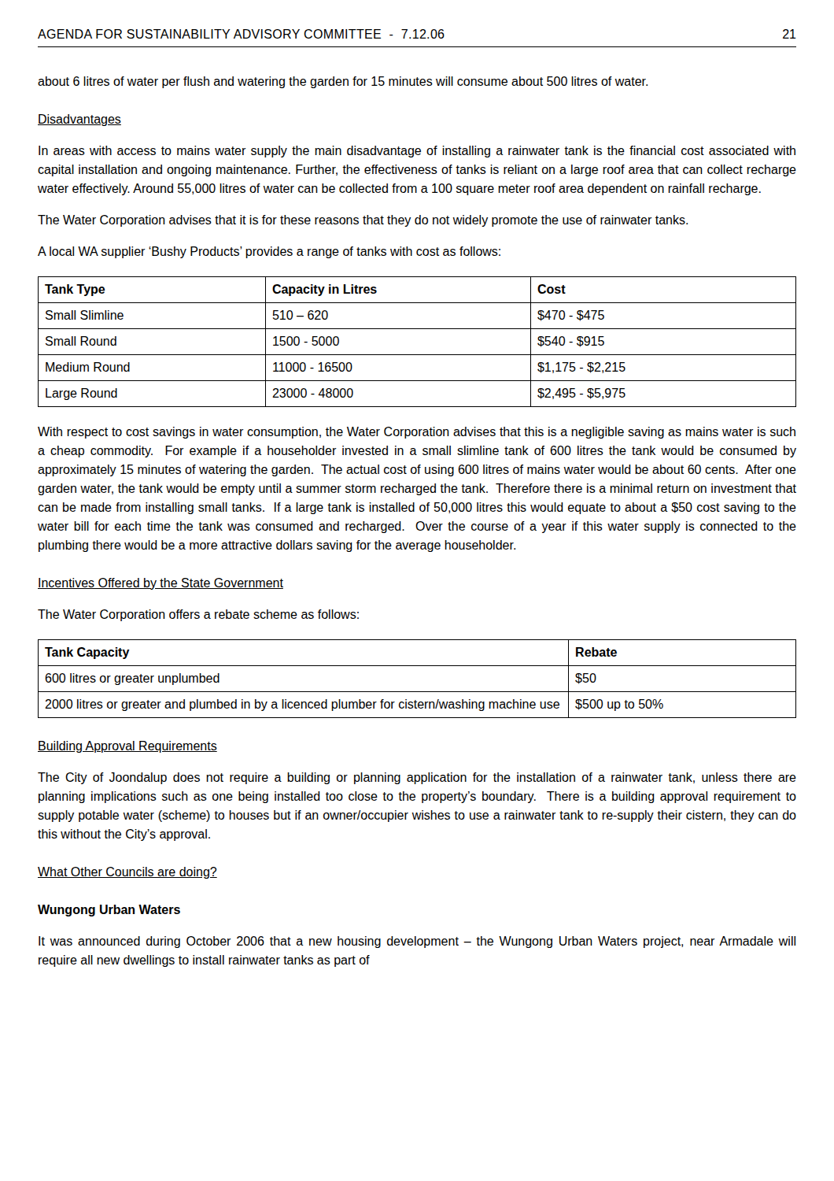Agenda for Sustainability Advisory Committee - 7.12.06 21
about 6 litres of water per flush and watering the garden for 15 minutes will consume about 500 litres of water.
Disadvantages
In areas with access to mains water supply the main disadvantage of installing a rainwater tank is the financial cost associated with capital installation and ongoing maintenance. Further, the effectiveness of tanks is reliant on a large roof area that can collect recharge water effectively. Around 55,000 litres of water can be collected from a 100 square meter roof area dependent on rainfall recharge.
The Water Corporation advises that it is for these reasons that they do not widely promote the use of rainwater tanks.
A local WA supplier ‘Bushy Products’ provides a range of tanks with cost as follows:
| Tank Type | Capacity in Litres | Cost |
| --- | --- | --- |
| Small Slimline | 510 – 620 | $470 - $475 |
| Small Round | 1500 - 5000 | $540 - $915 |
| Medium Round | 11000 - 16500 | $1,175 - $2,215 |
| Large Round | 23000 - 48000 | $2,495 - $5,975 |
With respect to cost savings in water consumption, the Water Corporation advises that this is a negligible saving as mains water is such a cheap commodity. For example if a householder invested in a small slimline tank of 600 litres the tank would be consumed by approximately 15 minutes of watering the garden. The actual cost of using 600 litres of mains water would be about 60 cents. After one garden water, the tank would be empty until a summer storm recharged the tank. Therefore there is a minimal return on investment that can be made from installing small tanks. If a large tank is installed of 50,000 litres this would equate to about a $50 cost saving to the water bill for each time the tank was consumed and recharged. Over the course of a year if this water supply is connected to the plumbing there would be a more attractive dollars saving for the average householder.
Incentives Offered by the State Government
The Water Corporation offers a rebate scheme as follows:
| Tank Capacity | Rebate |
| --- | --- |
| 600 litres or greater unplumbed | $50 |
| 2000 litres or greater and plumbed in by a licenced plumber for cistern/washing machine use | $500 up to 50% |
Building Approval Requirements
The City of Joondalup does not require a building or planning application for the installation of a rainwater tank, unless there are planning implications such as one being installed too close to the property’s boundary. There is a building approval requirement to supply potable water (scheme) to houses but if an owner/occupier wishes to use a rainwater tank to re-supply their cistern, they can do this without the City’s approval.
What Other Councils are doing?
Wungong Urban Waters
It was announced during October 2006 that a new housing development – the Wungong Urban Waters project, near Armadale will require all new dwellings to install rainwater tanks as part of